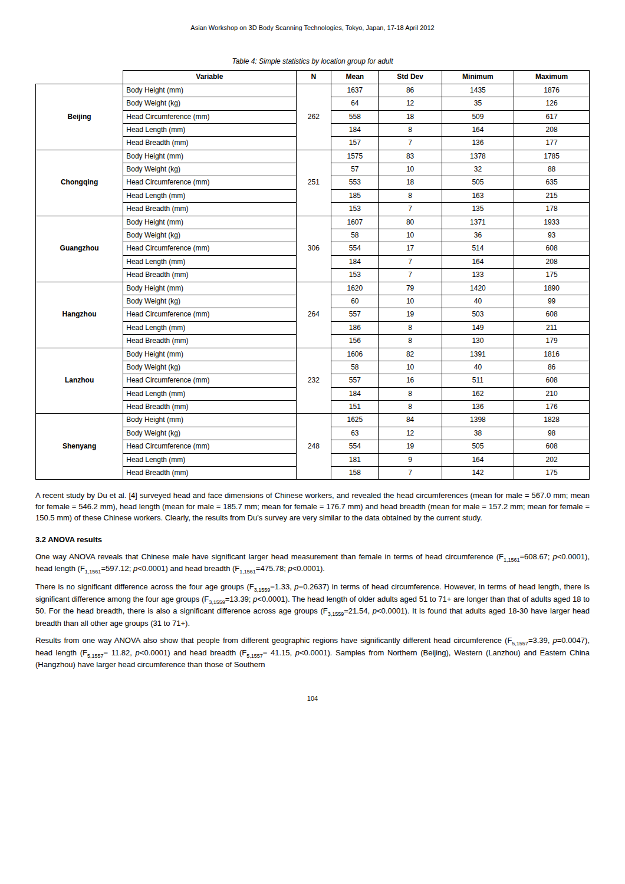Asian Workshop on 3D Body Scanning Technologies, Tokyo, Japan, 17-18 April 2012
Table 4: Simple statistics by location group for adult
| | Variable | N | Mean | Std Dev | Minimum | Maximum |
| --- | --- | --- | --- | --- | --- | --- |
| Beijing | Body Height (mm) | 262 | 1637 | 86 | 1435 | 1876 |
| Body Weight (kg) | 64 | 12 | 35 | 126 |
| Head Circumference (mm) | 558 | 18 | 509 | 617 |
| Head Length (mm) | 184 | 8 | 164 | 208 |
| Head Breadth (mm) | 157 | 7 | 136 | 177 |
| Chongqing | Body Height (mm) | 251 | 1575 | 83 | 1378 | 1785 |
| Body Weight (kg) | 57 | 10 | 32 | 88 |
| Head Circumference (mm) | 553 | 18 | 505 | 635 |
| Head Length (mm) | 185 | 8 | 163 | 215 |
| Head Breadth (mm) | 153 | 7 | 135 | 178 |
| Guangzhou | Body Height (mm) | 306 | 1607 | 80 | 1371 | 1933 |
| Body Weight (kg) | 58 | 10 | 36 | 93 |
| Head Circumference (mm) | 554 | 17 | 514 | 608 |
| Head Length (mm) | 184 | 7 | 164 | 208 |
| Head Breadth (mm) | 153 | 7 | 133 | 175 |
| Hangzhou | Body Height (mm) | 264 | 1620 | 79 | 1420 | 1890 |
| Body Weight (kg) | 60 | 10 | 40 | 99 |
| Head Circumference (mm) | 557 | 19 | 503 | 608 |
| Head Length (mm) | 186 | 8 | 149 | 211 |
| Head Breadth (mm) | 156 | 8 | 130 | 179 |
| Lanzhou | Body Height (mm) | 232 | 1606 | 82 | 1391 | 1816 |
| Body Weight (kg) | 58 | 10 | 40 | 86 |
| Head Circumference (mm) | 557 | 16 | 511 | 608 |
| Head Length (mm) | 184 | 8 | 162 | 210 |
| Head Breadth (mm) | 151 | 8 | 136 | 176 |
| Shenyang | Body Height (mm) | 248 | 1625 | 84 | 1398 | 1828 |
| Body Weight (kg) | 63 | 12 | 38 | 98 |
| Head Circumference (mm) | 554 | 19 | 505 | 608 |
| Head Length (mm) | 181 | 9 | 164 | 202 |
| Head Breadth (mm) | 158 | 7 | 142 | 175 |
A recent study by Du et al. [4] surveyed head and face dimensions of Chinese workers, and revealed the head circumferences (mean for male = 567.0 mm; mean for female = 546.2 mm), head length (mean for male = 185.7 mm; mean for female = 176.7 mm) and head breadth (mean for male = 157.2 mm; mean for female = 150.5 mm) of these Chinese workers. Clearly, the results from Du's survey are very similar to the data obtained by the current study.
3.2 ANOVA results
One way ANOVA reveals that Chinese male have significant larger head measurement than female in terms of head circumference (F1,1561=608.67; p<0.0001), head length (F1,1561=597.12; p<0.0001) and head breadth (F1,1561=475.78; p<0.0001).
There is no significant difference across the four age groups (F3,1559=1.33, p=0.2637) in terms of head circumference. However, in terms of head length, there is significant difference among the four age groups (F3,1559=13.39; p<0.0001). The head length of older adults aged 51 to 71+ are longer than that of adults aged 18 to 50. For the head breadth, there is also a significant difference across age groups (F3,1559=21.54, p<0.0001). It is found that adults aged 18-30 have larger head breadth than all other age groups (31 to 71+).
Results from one way ANOVA also show that people from different geographic regions have significantly different head circumference (F5,1557=3.39, p=0.0047), head length (F5,1557= 11.82, p<0.0001) and head breadth (F5,1557= 41.15, p<0.0001). Samples from Northern (Beijing), Western (Lanzhou) and Eastern China (Hangzhou) have larger head circumference than those of Southern
104